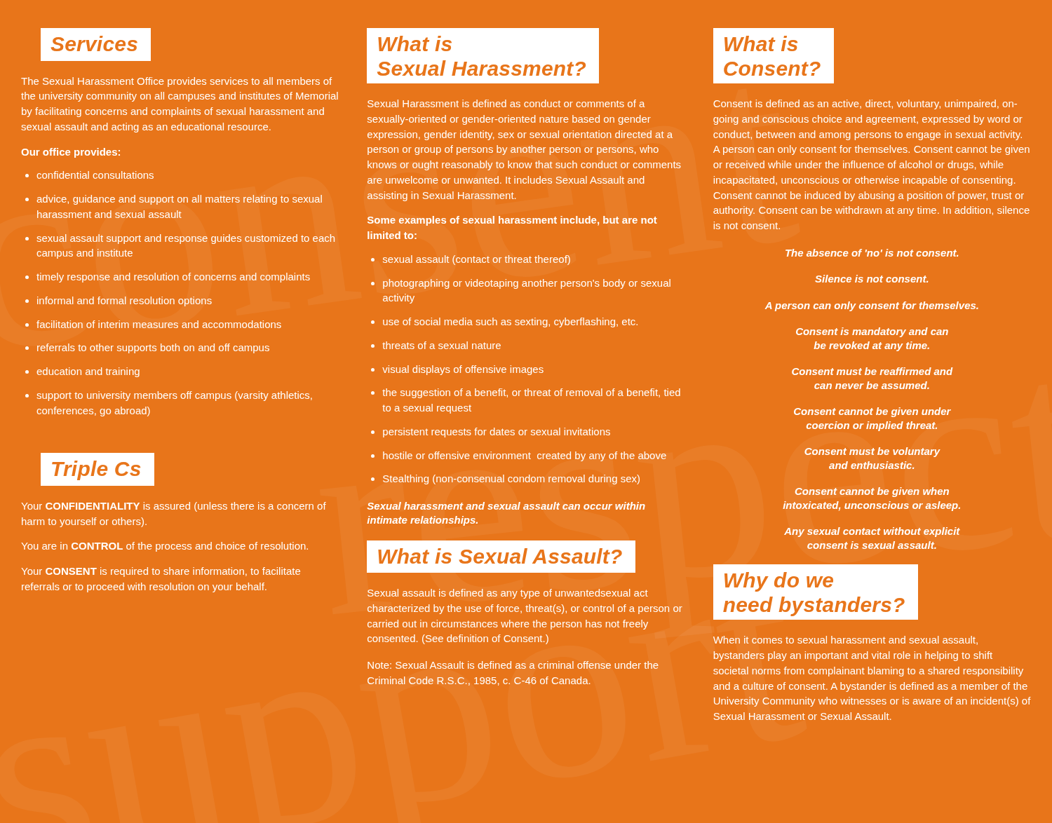consent respect support
Services
The Sexual Harassment Office provides services to all members of the university community on all campuses and institutes of Memorial by facilitating concerns and complaints of sexual harassment and sexual assault and acting as an educational resource.
Our office provides:
confidential consultations
advice, guidance and support on all matters relating to sexual harassment and sexual assault
sexual assault support and response guides customized to each campus and institute
timely response and resolution of concerns and complaints
informal and formal resolution options
facilitation of interim measures and accommodations
referrals to other supports both on and off campus
education and training
support to university members off campus (varsity athletics, conferences, go abroad)
Triple Cs
Your CONFIDENTIALITY is assured (unless there is a concern of harm to yourself or others).
You are in CONTROL of the process and choice of resolution.
Your CONSENT is required to share information, to facilitate referrals or to proceed with resolution on your behalf.
What is
Sexual Harassment?
Sexual Harassment is defined as conduct or comments of a sexually-oriented or gender-oriented nature based on gender expression, gender identity, sex or sexual orientation directed at a person or group of persons by another person or persons, who knows or ought reasonably to know that such conduct or comments are unwelcome or unwanted. It includes Sexual Assault and assisting in Sexual Harassment.
Some examples of sexual harassment include, but are not limited to:
sexual assault (contact or threat thereof)
photographing or videotaping another person's body or sexual activity
use of social media such as sexting, cyberflashing, etc.
threats of a sexual nature
visual displays of offensive images
the suggestion of a benefit, or threat of removal of a benefit, tied to a sexual request
persistent requests for dates or sexual invitations
hostile or offensive environment created by any of the above
Stealthing (non-consenual condom removal during sex)
Sexual harassment and sexual assault can occur within intimate relationships.
What is Sexual Assault?
Sexual assault is defined as any type of unwantedsexual act characterized by the use of force, threat(s), or control of a person or carried out in circumstances where the person has not freely consented. (See definition of Consent.)
Note: Sexual Assault is defined as a criminal offense under the Criminal Code R.S.C., 1985, c. C-46 of Canada.
What is
Consent?
Consent is defined as an active, direct, voluntary, unimpaired, on-going and conscious choice and agreement, expressed by word or conduct, between and among persons to engage in sexual activity. A person can only consent for themselves. Consent cannot be given or received while under the influence of alcohol or drugs, while incapacitated, unconscious or otherwise incapable of consenting. Consent cannot be induced by abusing a position of power, trust or authority. Consent can be withdrawn at any time. In addition, silence is not consent.
The absence of 'no' is not consent.
Silence is not consent.
A person can only consent for themselves.
Consent is mandatory and can
be revoked at any time.
Consent must be reaffirmed and
can never be assumed.
Consent cannot be given under
coercion or implied threat.
Consent must be voluntary
and enthusiastic.
Consent cannot be given when
intoxicated, unconscious or asleep.
Any sexual contact without explicit
consent is sexual assault.
Why do we
need bystanders?
When it comes to sexual harassment and sexual assault, bystanders play an important and vital role in helping to shift societal norms from complainant blaming to a shared responsibility and a culture of consent. A bystander is defined as a member of the University Community who witnesses or is aware of an incident(s) of Sexual Harassment or Sexual Assault.